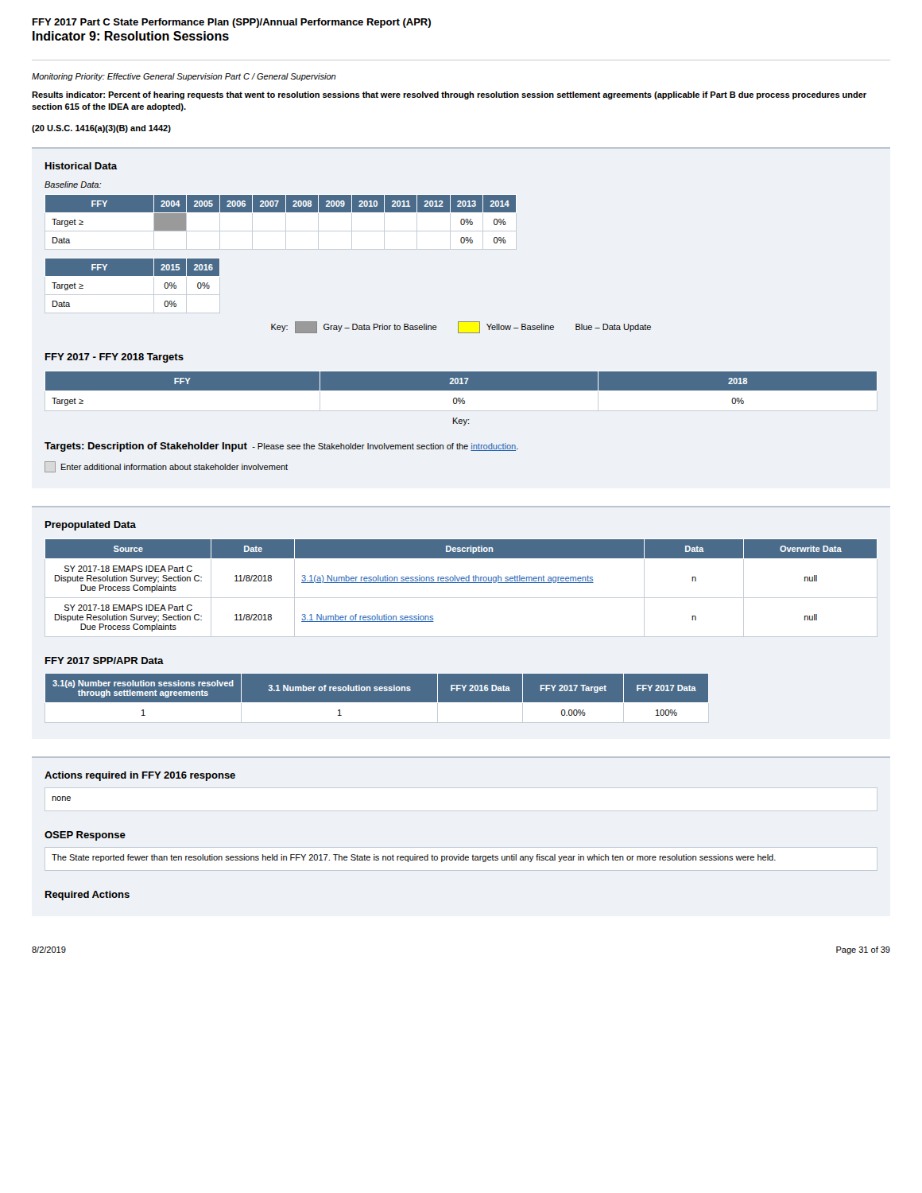FFY 2017 Part C State Performance Plan (SPP)/Annual Performance Report (APR)
Indicator 9: Resolution Sessions
Monitoring Priority: Effective General Supervision Part C / General Supervision
Results indicator: Percent of hearing requests that went to resolution sessions that were resolved through resolution session settlement agreements (applicable if Part B due process procedures under section 615 of the IDEA are adopted).
(20 U.S.C. 1416(a)(3)(B) and 1442)
Historical Data
Baseline Data:
| FFY | 2004 | 2005 | 2006 | 2007 | 2008 | 2009 | 2010 | 2011 | 2012 | 2013 | 2014 |
| --- | --- | --- | --- | --- | --- | --- | --- | --- | --- | --- | --- |
| Target ≥ | | | | | | | | | | 0% | 0% |
| Data | | | | | | | | | | 0% | 0% |
| FFY | 2015 | 2016 |
| --- | --- | --- |
| Target ≥ | 0% | 0% |
| Data | 0% | |
Key: Gray – Data Prior to Baseline Yellow – Baseline Blue – Data Update
FFY 2017 - FFY 2018 Targets
| FFY | 2017 | 2018 |
| --- | --- | --- |
| Target ≥ | 0% | 0% |
Key:
Targets: Description of Stakeholder Input - Please see the Stakeholder Involvement section of the introduction.
Enter additional information about stakeholder involvement
Prepopulated Data
| Source | Date | Description | Data | Overwrite Data |
| --- | --- | --- | --- | --- |
| SY 2017-18 EMAPS IDEA Part C Dispute Resolution Survey; Section C: Due Process Complaints | 11/8/2018 | 3.1(a) Number resolution sessions resolved through settlement agreements | n | null |
| SY 2017-18 EMAPS IDEA Part C Dispute Resolution Survey; Section C: Due Process Complaints | 11/8/2018 | 3.1 Number of resolution sessions | n | null |
FFY 2017 SPP/APR Data
| 3.1(a) Number resolution sessions resolved through settlement agreements | 3.1 Number of resolution sessions | FFY 2016 Data | FFY 2017 Target | FFY 2017 Data |
| --- | --- | --- | --- | --- |
| 1 | 1 | | 0.00% | 100% |
Actions required in FFY 2016 response
none
OSEP Response
The State reported fewer than ten resolution sessions held in FFY 2017. The State is not required to provide targets until any fiscal year in which ten or more resolution sessions were held.
Required Actions
8/2/2019 Page 31 of 39